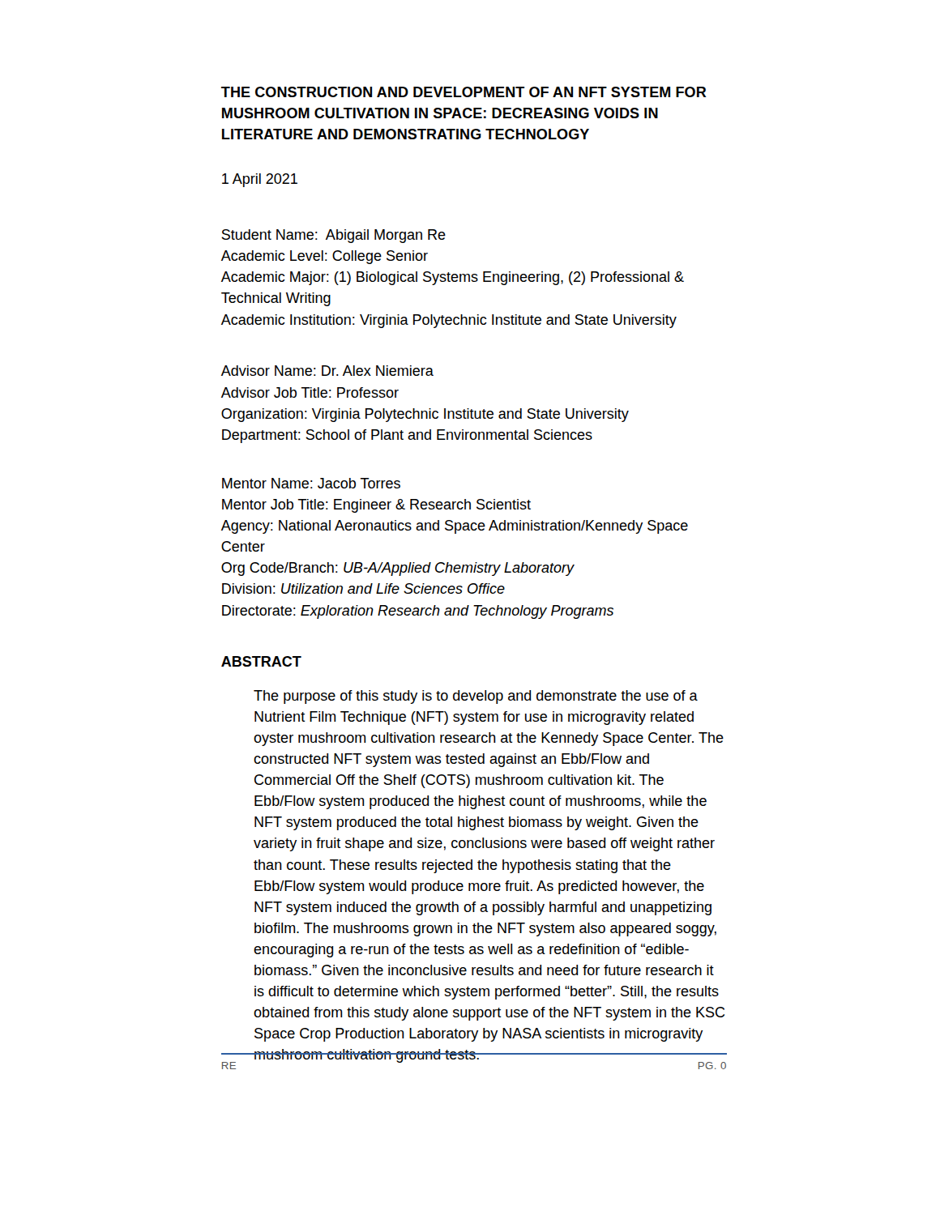The Construction and Development of an NFT System for Mushroom Cultivation in Space: Decreasing Voids in Literature and Demonstrating Technology
1 April 2021
Student Name: Abigail Morgan Re
Academic Level: College Senior
Academic Major: (1) Biological Systems Engineering, (2) Professional & Technical Writing
Academic Institution: Virginia Polytechnic Institute and State University
Advisor Name: Dr. Alex Niemiera
Advisor Job Title: Professor
Organization: Virginia Polytechnic Institute and State University
Department: School of Plant and Environmental Sciences
Mentor Name: Jacob Torres
Mentor Job Title: Engineer & Research Scientist
Agency: National Aeronautics and Space Administration/Kennedy Space Center
Org Code/Branch: UB-A/Applied Chemistry Laboratory
Division: Utilization and Life Sciences Office
Directorate: Exploration Research and Technology Programs
Abstract
The purpose of this study is to develop and demonstrate the use of a Nutrient Film Technique (NFT) system for use in microgravity related oyster mushroom cultivation research at the Kennedy Space Center. The constructed NFT system was tested against an Ebb/Flow and Commercial Off the Shelf (COTS) mushroom cultivation kit. The Ebb/Flow system produced the highest count of mushrooms, while the NFT system produced the total highest biomass by weight. Given the variety in fruit shape and size, conclusions were based off weight rather than count. These results rejected the hypothesis stating that the Ebb/Flow system would produce more fruit. As predicted however, the NFT system induced the growth of a possibly harmful and unappetizing biofilm. The mushrooms grown in the NFT system also appeared soggy, encouraging a re-run of the tests as well as a redefinition of “edible-biomass.” Given the inconclusive results and need for future research it is difficult to determine which system performed “better”. Still, the results obtained from this study alone support use of the NFT system in the KSC Space Crop Production Laboratory by NASA scientists in microgravity mushroom cultivation ground tests.
RE PG. 0